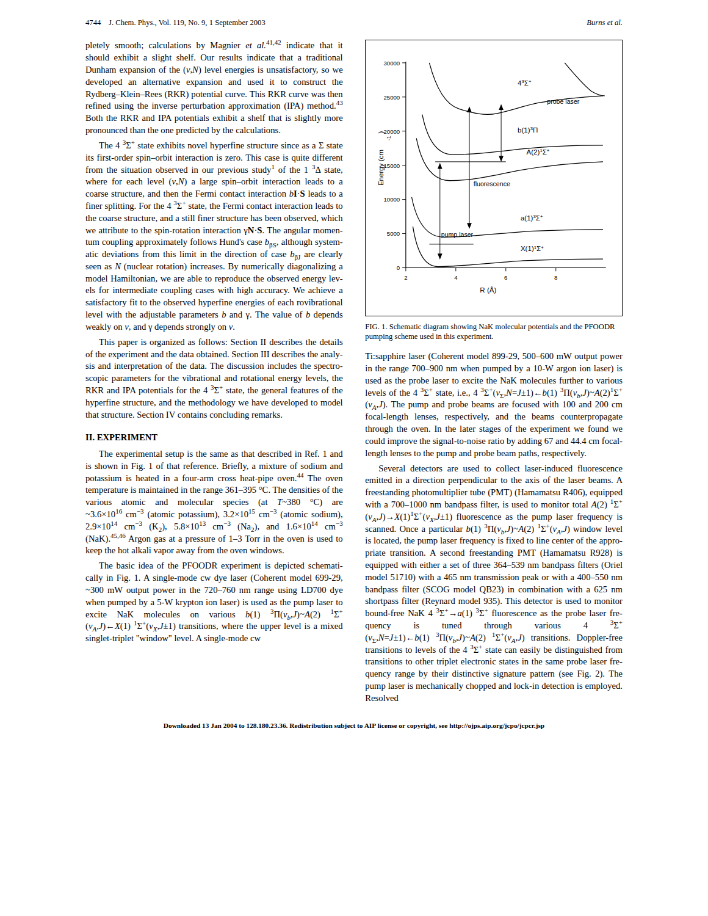4744 J. Chem. Phys., Vol. 119, No. 9, 1 September 2003
Burns et al.
pletely smooth; calculations by Magnier et al.41,42 indicate that it should exhibit a slight shelf. Our results indicate that a traditional Dunham expansion of the (v,N) level energies is unsatisfactory, so we developed an alternative expansion and used it to construct the Rydberg–Klein–Rees (RKR) potential curve. This RKR curve was then refined using the inverse perturbation approximation (IPA) method.43 Both the RKR and IPA potentials exhibit a shelf that is slightly more pronounced than the one predicted by the calculations.
The 4 3Σ+ state exhibits novel hyperfine structure since as a Σ state its first-order spin–orbit interaction is zero. This case is quite different from the situation observed in our previous study1 of the 1 3Δ state, where for each level (v,N) a large spin–orbit interaction leads to a coarse structure, and then the Fermi contact interaction bI·S leads to a finer splitting. For the 4 3Σ+ state, the Fermi contact interaction leads to the coarse structure, and a still finer structure has been observed, which we attribute to the spin-rotation interaction γN·S. The angular momentum coupling approximately follows Hund's case bβS, although systematic deviations from this limit in the direction of case bβJ are clearly seen as N (nuclear rotation) increases. By numerically diagonalizing a model Hamiltonian, we are able to reproduce the observed energy levels for intermediate coupling cases with high accuracy. We achieve a satisfactory fit to the observed hyperfine energies of each rovibrational level with the adjustable parameters b and γ. The value of b depends weakly on v, and γ depends strongly on v.
This paper is organized as follows: Section II describes the details of the experiment and the data obtained. Section III describes the analysis and interpretation of the data. The discussion includes the spectroscopic parameters for the vibrational and rotational energy levels, the RKR and IPA potentials for the 4 3Σ+ state, the general features of the hyperfine structure, and the methodology we have developed to model that structure. Section IV contains concluding remarks.
II. EXPERIMENT
The experimental setup is the same as that described in Ref. 1 and is shown in Fig. 1 of that reference. Briefly, a mixture of sodium and potassium is heated in a four-arm cross heat-pipe oven.44 The oven temperature is maintained in the range 361–395 °C. The densities of the various atomic and molecular species (at T~380 °C) are ~3.6×1016 cm−3 (atomic potassium), 3.2×1015 cm−3 (atomic sodium), 2.9×1014 cm−3 (K2), 5.8×1013 cm−3 (Na2), and 1.6×1014 cm−3 (NaK).45,46 Argon gas at a pressure of 1–3 Torr in the oven is used to keep the hot alkali vapor away from the oven windows.
The basic idea of the PFOODR experiment is depicted schematically in Fig. 1. A single-mode cw dye laser (Coherent model 699-29, ~300 mW output power in the 720–760 nm range using LD700 dye when pumped by a 5-W krypton ion laser) is used as the pump laser to excite NaK molecules on various b(1) 3Π(vb,J)~A(2) 1Σ+(vA,J)←X(1) 1Σ+(vX,J±1) transitions, where the upper level is a mixed singlet-triplet "window" level. A single-mode cw
0 5000 10000 15000 20000 25000 30000 2 4 6 8 Energy (cm x -1 ) R (Å) 43Σ+ probe laser b(1)3Π A(2)1Σ+ fluorescence a(1)3Σ+ pump laser X(1)1Σ+
FIG. 1. Schematic diagram showing NaK molecular potentials and the PFOODR pumping scheme used in this experiment.
Ti:sapphire laser (Coherent model 899-29, 500–600 mW output power in the range 700–900 nm when pumped by a 10-W argon ion laser) is used as the probe laser to excite the NaK molecules further to various levels of the 4 3Σ+ state, i.e., 4 3Σ+(vΣ,N=J±1)←b(1) 3Π(vb,J)~A(2)1Σ+(vA,J). The pump and probe beams are focused with 100 and 200 cm focal-length lenses, respectively, and the beams counterpropagate through the oven. In the later stages of the experiment we found we could improve the signal-to-noise ratio by adding 67 and 44.4 cm focal-length lenses to the pump and probe beam paths, respectively.
Several detectors are used to collect laser-induced fluorescence emitted in a direction perpendicular to the axis of the laser beams. A freestanding photomultiplier tube (PMT) (Hamamatsu R406), equipped with a 700–1000 nm bandpass filter, is used to monitor total A(2) 1Σ+(vA,J)→X(1)1Σ+(vX,J±1) fluorescence as the pump laser frequency is scanned. Once a particular b(1) 3Π(vb,J)~A(2) 1Σ+(vA,J) window level is located, the pump laser frequency is fixed to line center of the appropriate transition. A second freestanding PMT (Hamamatsu R928) is equipped with either a set of three 364–539 nm bandpass filters (Oriel model 51710) with a 465 nm transmission peak or with a 400–550 nm bandpass filter (SCOG model QB23) in combination with a 625 nm shortpass filter (Reynard model 935). This detector is used to monitor bound-free NaK 4 3Σ+→a(1) 3Σ+ fluorescence as the probe laser frequency is tuned through various 4 3Σ+(vΣ,N=J±1)←b(1) 3Π(vb,J)~A(2) 1Σ+(vA,J) transitions. Doppler-free transitions to levels of the 4 3Σ+ state can easily be distinguished from transitions to other triplet electronic states in the same probe laser frequency range by their distinctive signature pattern (see Fig. 2). The pump laser is mechanically chopped and lock-in detection is employed. Resolved
Downloaded 13 Jan 2004 to 128.180.23.36. Redistribution subject to AIP license or copyright, see http://ojps.aip.org/jcpo/jcpcr.jsp